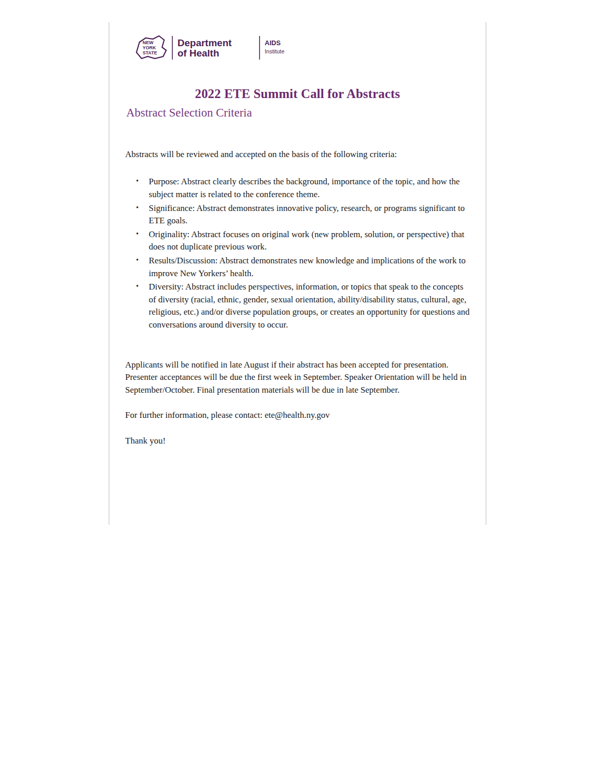NEW YORK STATE Department of Health AIDS Institute
2022 ETE Summit Call for Abstracts
Abstract Selection Criteria
Abstracts will be reviewed and accepted on the basis of the following criteria:
Purpose: Abstract clearly describes the background, importance of the topic, and how the subject matter is related to the conference theme.
Significance: Abstract demonstrates innovative policy, research, or programs significant to ETE goals.
Originality: Abstract focuses on original work (new problem, solution, or perspective) that does not duplicate previous work.
Results/Discussion: Abstract demonstrates new knowledge and implications of the work to improve New Yorkers’ health.
Diversity: Abstract includes perspectives, information, or topics that speak to the concepts of diversity (racial, ethnic, gender, sexual orientation, ability/disability status, cultural, age, religious, etc.) and/or diverse population groups, or creates an opportunity for questions and conversations around diversity to occur.
Applicants will be notified in late August if their abstract has been accepted for presentation. Presenter acceptances will be due the first week in September. Speaker Orientation will be held in September/October. Final presentation materials will be due in late September.
For further information, please contact: ete@health.ny.gov
Thank you!